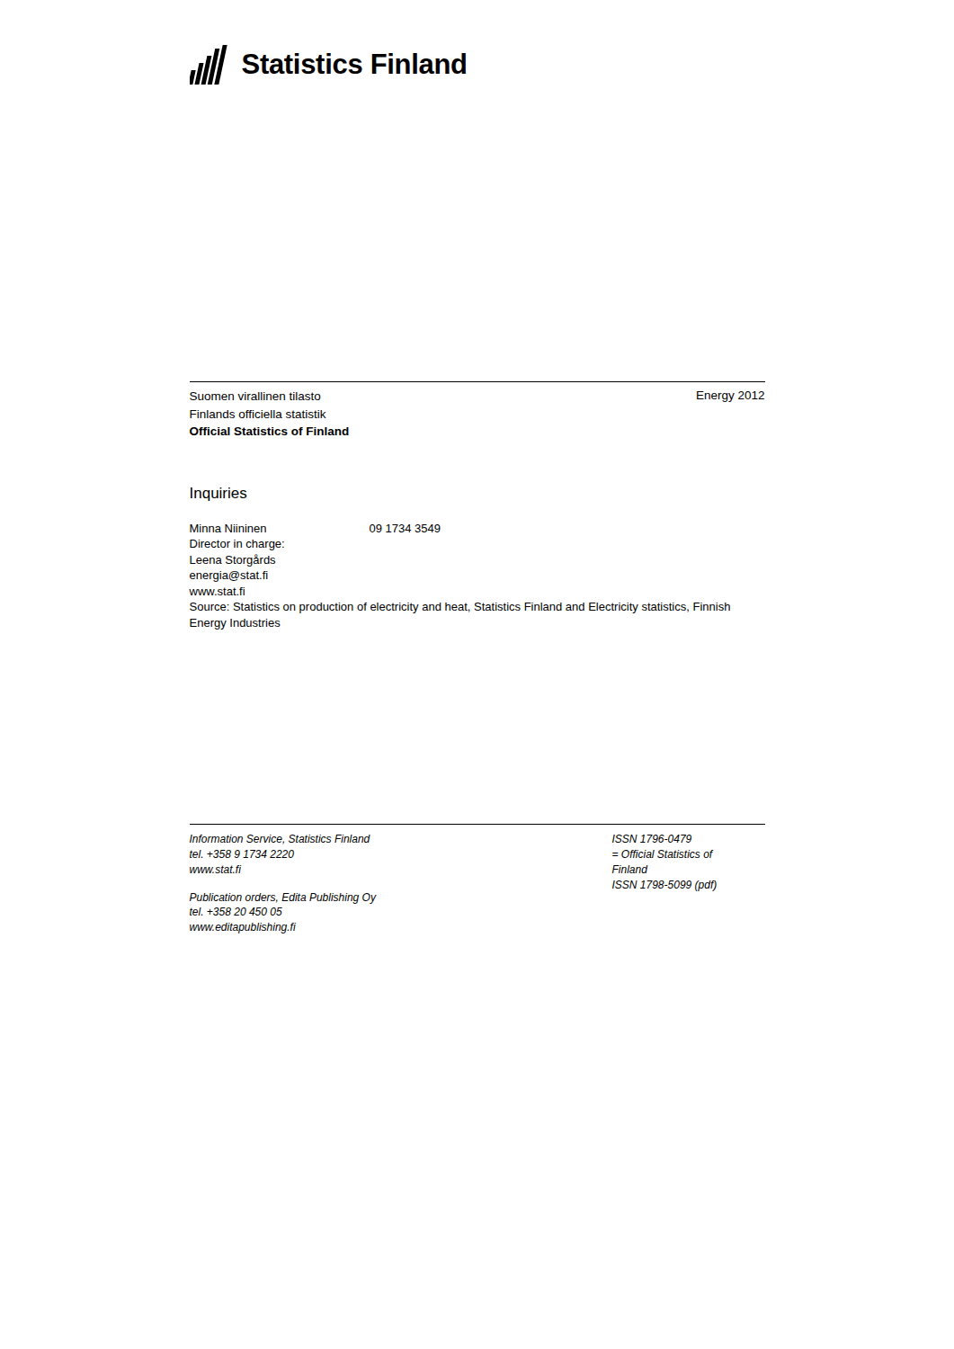Statistics Finland
Suomen virallinen tilasto
Finlands officiella statistik
Official Statistics of Finland
Energy 2012
Inquiries
Minna Niininen
09 1734 3549
Director in charge:
Leena Storgårds
energia@stat.fi
www.stat.fi
Source: Statistics on production of electricity and heat, Statistics Finland and Electricity statistics, Finnish Energy Industries
Information Service, Statistics Finland
tel. +358 9 1734 2220
www.stat.fi
Publication orders, Edita Publishing Oy
tel. +358 20 450 05
www.editapublishing.fi
ISSN 1796-0479
= Official Statistics of
Finland
ISSN 1798-5099 (pdf)